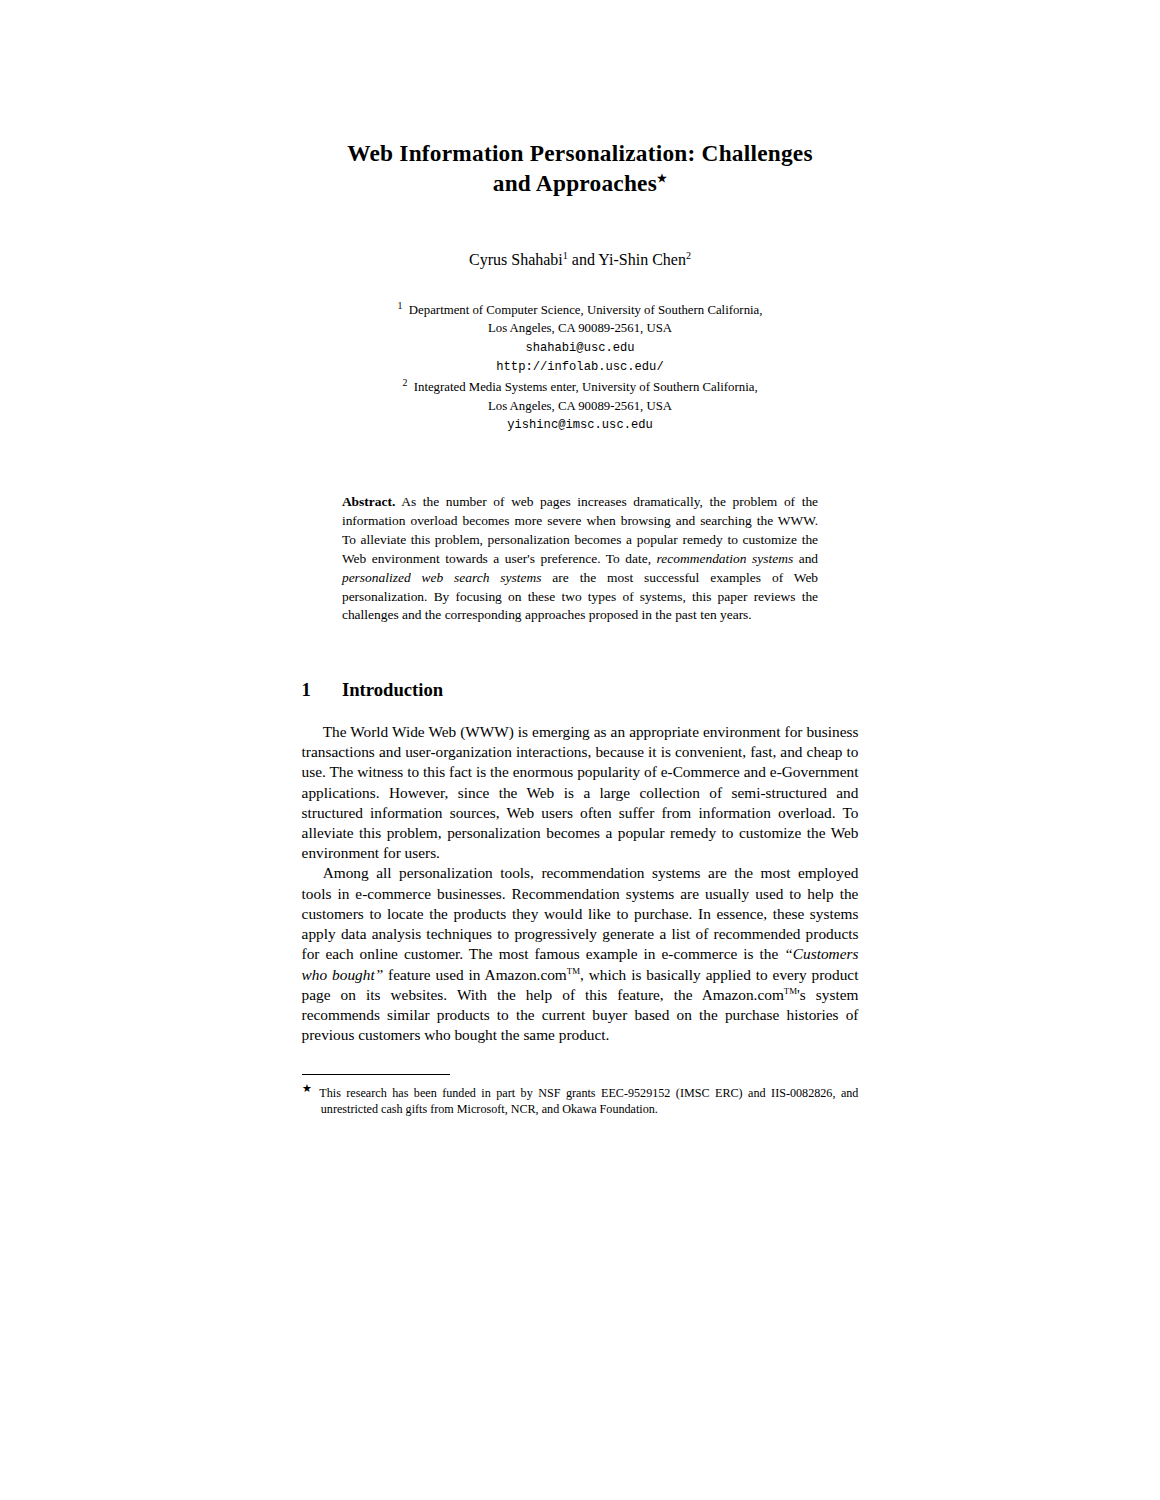Web Information Personalization: Challenges
and Approaches★
Cyrus Shahabi1 and Yi-Shin Chen2
1 Department of Computer Science, University of Southern California,
Los Angeles, CA 90089-2561, USA
shahabi@usc.edu
http://infolab.usc.edu/
2 Integrated Media Systems enter, University of Southern California,
Los Angeles, CA 90089-2561, USA
yishinc@imsc.usc.edu
Abstract. As the number of web pages increases dramatically, the problem of the information overload becomes more severe when browsing and searching the WWW. To alleviate this problem, personalization becomes a popular remedy to customize the Web environment towards a user's preference. To date, recommendation systems and personalized web search systems are the most successful examples of Web personalization. By focusing on these two types of systems, this paper reviews the challenges and the corresponding approaches proposed in the past ten years.
1 Introduction
The World Wide Web (WWW) is emerging as an appropriate environment for business transactions and user-organization interactions, because it is convenient, fast, and cheap to use. The witness to this fact is the enormous popularity of e-Commerce and e-Government applications. However, since the Web is a large collection of semi-structured and structured information sources, Web users often suffer from information overload. To alleviate this problem, personalization becomes a popular remedy to customize the Web environment for users.
Among all personalization tools, recommendation systems are the most employed tools in e-commerce businesses. Recommendation systems are usually used to help the customers to locate the products they would like to purchase. In essence, these systems apply data analysis techniques to progressively generate a list of recommended products for each online customer. The most famous example in e-commerce is the “Customers who bought” feature used in Amazon.comTM, which is basically applied to every product page on its websites. With the help of this feature, the Amazon.comTM's system recommends similar products to the current buyer based on the purchase histories of previous customers who bought the same product.
★ This research has been funded in part by NSF grants EEC-9529152 (IMSC ERC) and IIS-0082826, and unrestricted cash gifts from Microsoft, NCR, and Okawa Foundation.